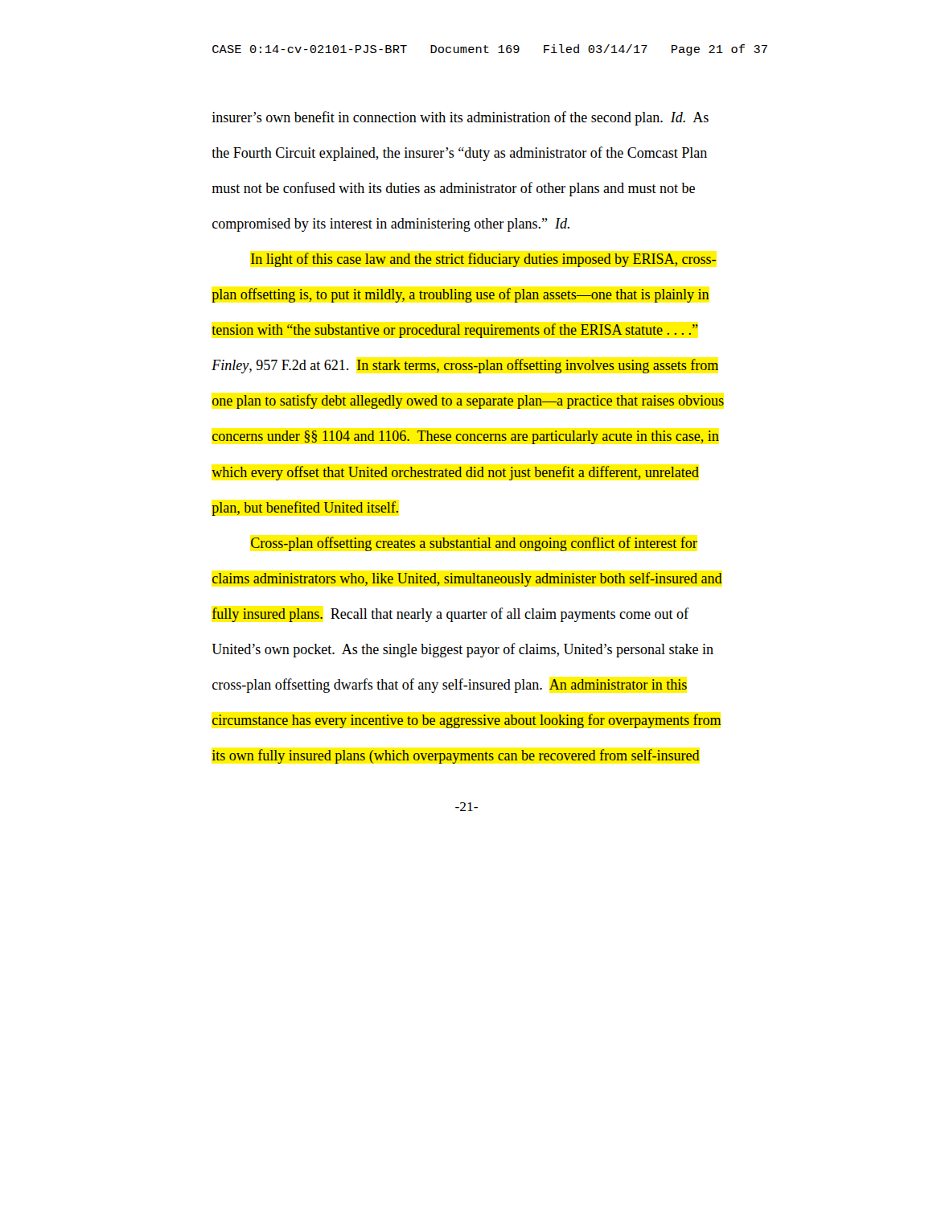CASE 0:14-cv-02101-PJS-BRT Document 169 Filed 03/14/17 Page 21 of 37
insurer’s own benefit in connection with its administration of the second plan. Id. As the Fourth Circuit explained, the insurer’s “duty as administrator of the Comcast Plan must not be confused with its duties as administrator of other plans and must not be compromised by its interest in administering other plans.” Id.
In light of this case law and the strict fiduciary duties imposed by ERISA, cross-plan offsetting is, to put it mildly, a troubling use of plan assets—one that is plainly in tension with “the substantive or procedural requirements of the ERISA statute . . . .” Finley, 957 F.2d at 621. In stark terms, cross-plan offsetting involves using assets from one plan to satisfy debt allegedly owed to a separate plan—a practice that raises obvious concerns under §§ 1104 and 1106. These concerns are particularly acute in this case, in which every offset that United orchestrated did not just benefit a different, unrelated plan, but benefited United itself.
Cross-plan offsetting creates a substantial and ongoing conflict of interest for claims administrators who, like United, simultaneously administer both self-insured and fully insured plans. Recall that nearly a quarter of all claim payments come out of United’s own pocket. As the single biggest payor of claims, United’s personal stake in cross-plan offsetting dwarfs that of any self-insured plan. An administrator in this circumstance has every incentive to be aggressive about looking for overpayments from its own fully insured plans (which overpayments can be recovered from self-insured
-21-